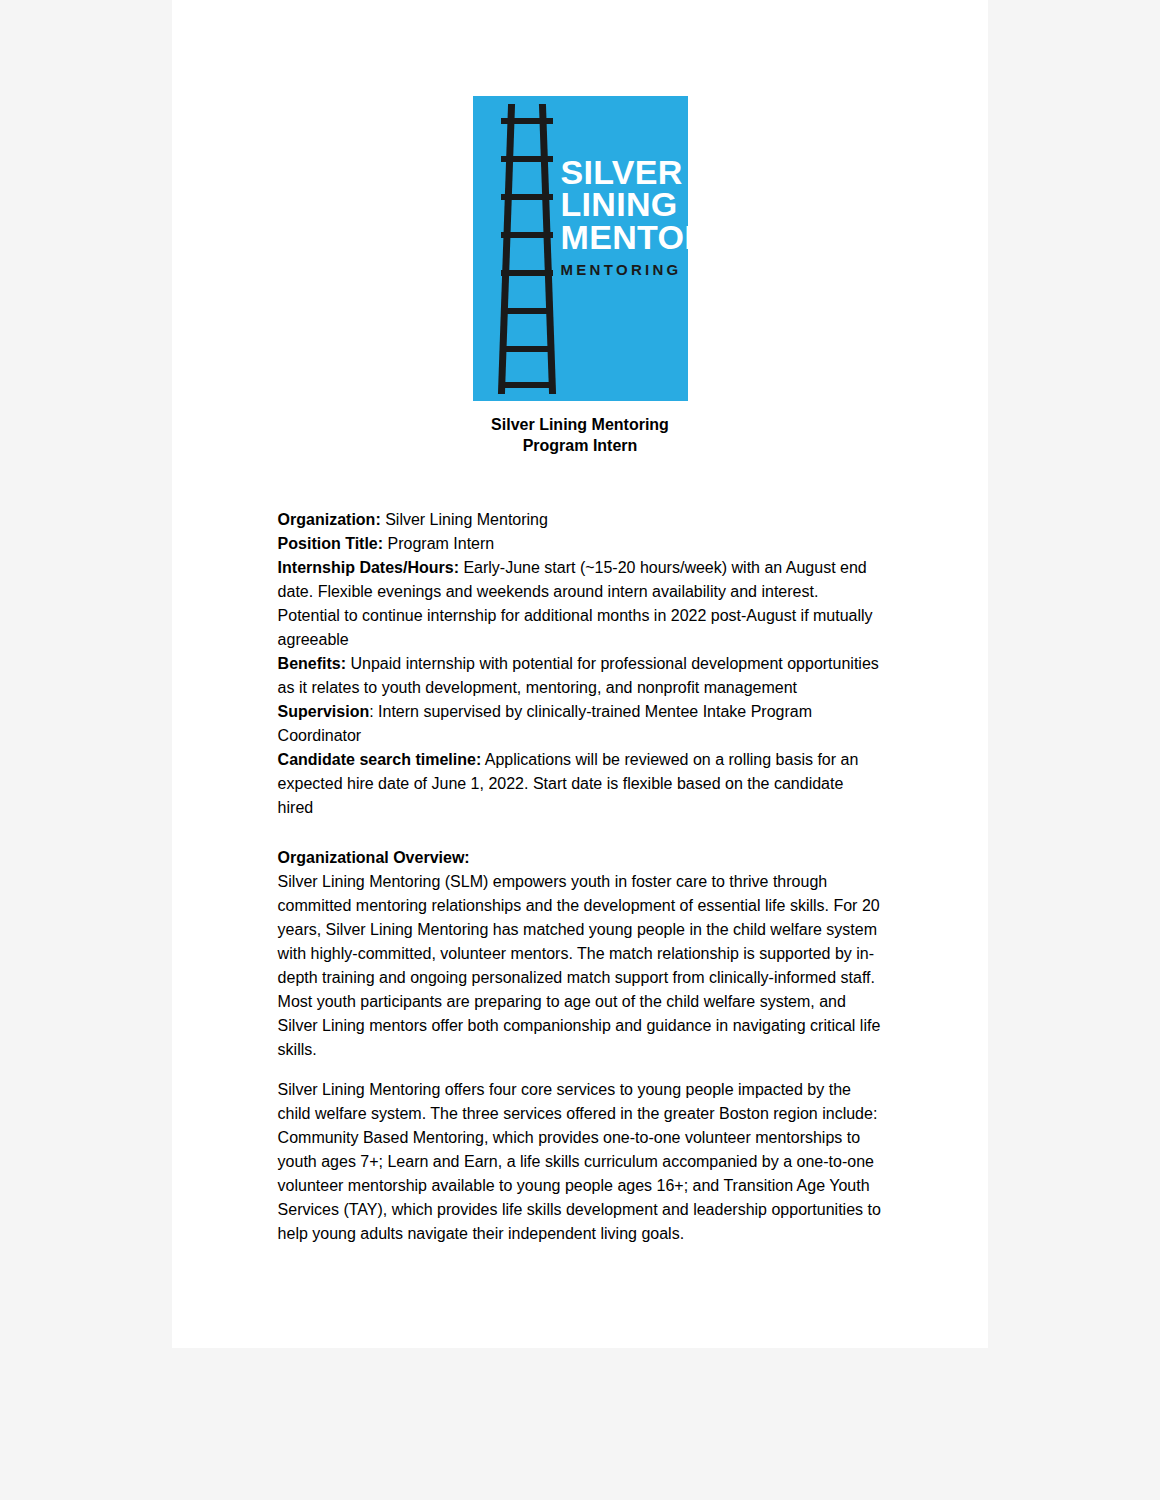SILVER LINING MENTORING MENTORING
Silver Lining Mentoring Program Intern
Organization: Silver Lining Mentoring
Position Title: Program Intern
Internship Dates/Hours: Early-June start (~15-20 hours/week) with an August end date. Flexible evenings and weekends around intern availability and interest. Potential to continue internship for additional months in 2022 post-August if mutually agreeable
Benefits: Unpaid internship with potential for professional development opportunities as it relates to youth development, mentoring, and nonprofit management
Supervision: Intern supervised by clinically-trained Mentee Intake Program Coordinator
Candidate search timeline: Applications will be reviewed on a rolling basis for an expected hire date of June 1, 2022. Start date is flexible based on the candidate hired
Organizational Overview:
Silver Lining Mentoring (SLM) empowers youth in foster care to thrive through committed mentoring relationships and the development of essential life skills. For 20 years, Silver Lining Mentoring has matched young people in the child welfare system with highly-committed, volunteer mentors. The match relationship is supported by in-depth training and ongoing personalized match support from clinically-informed staff. Most youth participants are preparing to age out of the child welfare system, and Silver Lining mentors offer both companionship and guidance in navigating critical life skills.
Silver Lining Mentoring offers four core services to young people impacted by the child welfare system. The three services offered in the greater Boston region include: Community Based Mentoring, which provides one-to-one volunteer mentorships to youth ages 7+; Learn and Earn, a life skills curriculum accompanied by a one-to-one volunteer mentorship available to young people ages 16+; and Transition Age Youth Services (TAY), which provides life skills development and leadership opportunities to help young adults navigate their independent living goals.